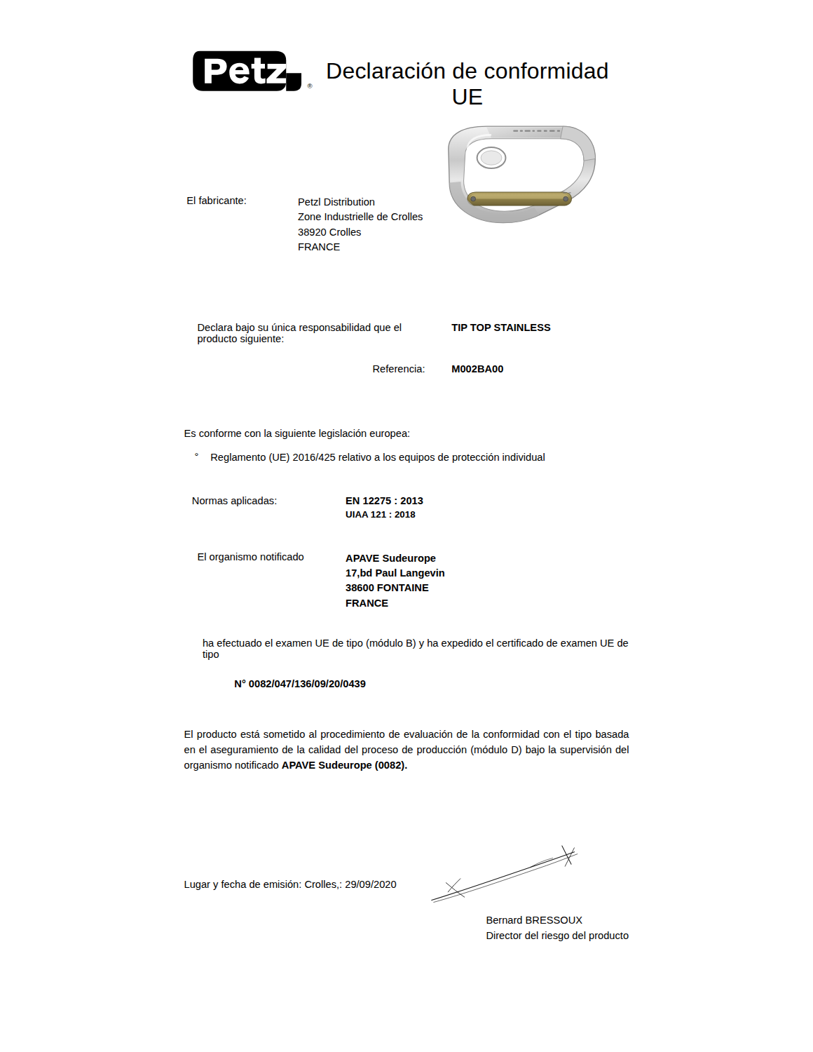®
Declaración de conformidad UE
El fabricante:
Petzl Distribution
Zone Industrielle de Crolles
38920 Crolles
FRANCE
Declara bajo su única responsabilidad que el producto siguiente:
TIP TOP STAINLESS
Referencia:
M002BA00
Es conforme con la siguiente legislación europea:
Reglamento (UE) 2016/425 relativo a los equipos de protección individual
Normas aplicadas:
EN 12275 : 2013
UIAA 121 : 2018
El organismo notificado
APAVE Sudeurope
17,bd Paul Langevin
38600 FONTAINE
FRANCE
ha efectuado el examen UE de tipo (módulo B) y ha expedido el certificado de examen UE de tipo
N° 0082/047/136/09/20/0439
El producto está sometido al procedimiento de evaluación de la conformidad con el tipo basada en el aseguramiento de la calidad del proceso de producción (módulo D) bajo la supervisión del organismo notificado APAVE Sudeurope (0082).
Lugar y fecha de emisión: Crolles,: 29/09/2020
Bernard BRESSOUX
Director del riesgo del producto